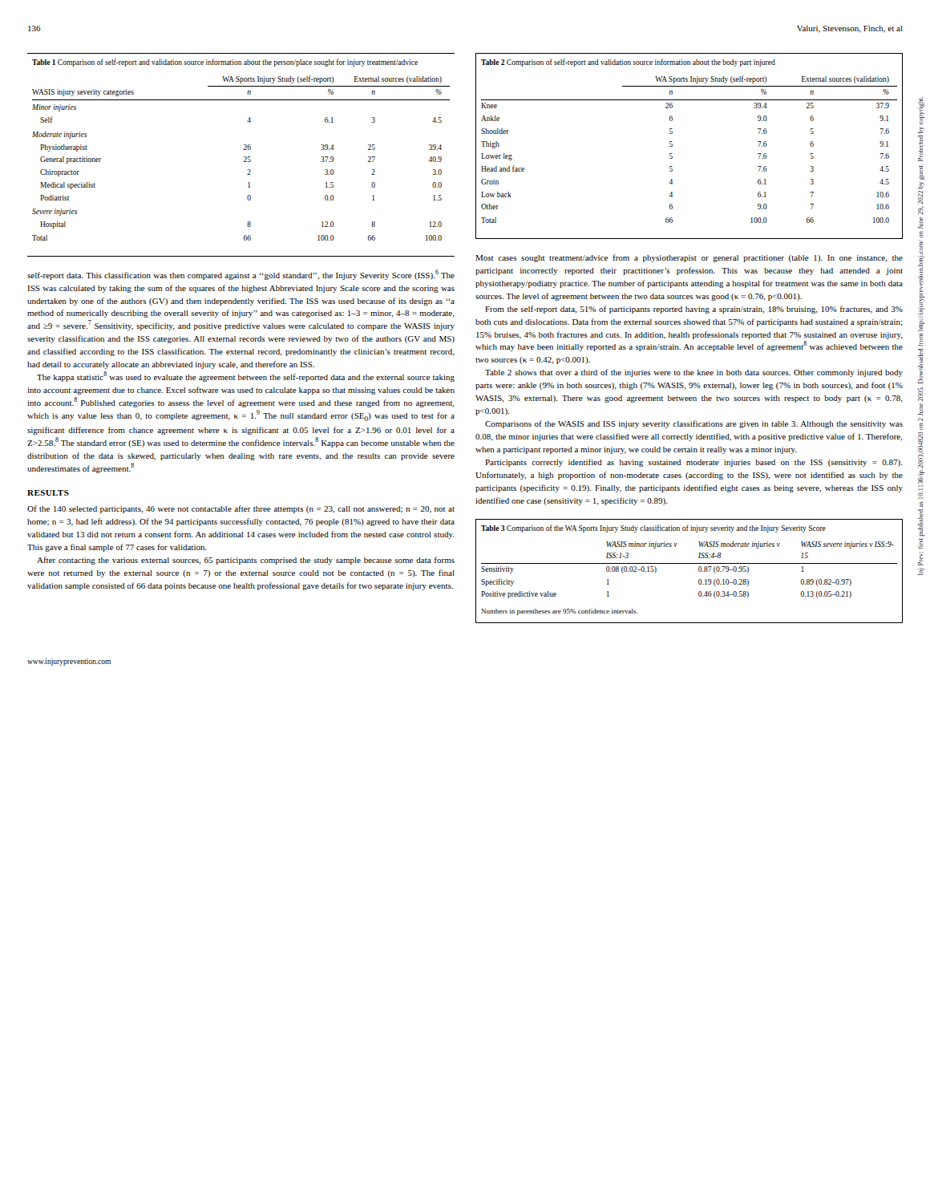136
Valuri, Stevenson, Finch, et al
Table 1 Comparison of self-report and validation source information about the person/place sought for injury treatment/advice
| WASIS injury severity categories | WA Sports Injury Study (self-report) | External sources (validation) |
| --- | --- | --- |
| n | % | n | % |
| Minor injuries |
| Self | 4 | 6.1 | 3 | 4.5 |
| Moderate injuries |
| Physiotherapist | 26 | 39.4 | 25 | 39.4 |
| General practitioner | 25 | 37.9 | 27 | 40.9 |
| Chiropractor | 2 | 3.0 | 2 | 3.0 |
| Medical specialist | 1 | 1.5 | 0 | 0.0 |
| Podiatrist | 0 | 0.0 | 1 | 1.5 |
| Severe injuries |
| Hospital | 8 | 12.0 | 8 | 12.0 |
| Total | 66 | 100.0 | 66 | 100.0 |
self-report data. This classification was then compared against a ‘‘gold standard’’, the Injury Severity Score (ISS).6 The ISS was calculated by taking the sum of the squares of the highest Abbreviated Injury Scale score and the scoring was undertaken by one of the authors (GV) and then independently verified. The ISS was used because of its design as ‘‘a method of numerically describing the overall severity of injury’’ and was categorised as: 1–3 = minor, 4–8 = moderate, and ≥9 = severe.7 Sensitivity, specificity, and positive predictive values were calculated to compare the WASIS injury severity classification and the ISS categories. All external records were reviewed by two of the authors (GV and MS) and classified according to the ISS classification. The external record, predominantly the clinician’s treatment record, had detail to accurately allocate an abbreviated injury scale, and therefore an ISS.
The kappa statistic8 was used to evaluate the agreement between the self-reported data and the external source taking into account agreement due to chance. Excel software was used to calculate kappa so that missing values could be taken into account.8 Published categories to assess the level of agreement were used and these ranged from no agreement, which is any value less than 0, to complete agreement, κ = 1.9 The null standard error (SE0) was used to test for a significant difference from chance agreement where κ is significant at 0.05 level for a Z>1.96 or 0.01 level for a Z>2.58.8 The standard error (SE) was used to determine the confidence intervals.8 Kappa can become unstable when the distribution of the data is skewed, particularly when dealing with rare events, and the results can provide severe underestimates of agreement.8
Results
Of the 140 selected participants, 46 were not contactable after three attempts (n = 23, call not answered; n = 20, not at home; n = 3, had left address). Of the 94 participants successfully contacted, 76 people (81%) agreed to have their data validated but 13 did not return a consent form. An additional 14 cases were included from the nested case control study. This gave a final sample of 77 cases for validation.
After contacting the various external sources, 65 participants comprised the study sample because some data forms were not returned by the external source (n = 7) or the external source could not be contacted (n = 5). The final validation sample consisted of 66 data points because one health professional gave details for two separate injury events.
Table 2 Comparison of self-report and validation source information about the body part injured
| | WA Sports Injury Study (self-report) | External sources (validation) |
| --- | --- | --- |
| n | % | n | % |
| Knee | 26 | 39.4 | 25 | 37.9 |
| Ankle | 6 | 9.0 | 6 | 9.1 |
| Shoulder | 5 | 7.6 | 5 | 7.6 |
| Thigh | 5 | 7.6 | 6 | 9.1 |
| Lower leg | 5 | 7.6 | 5 | 7.6 |
| Head and face | 5 | 7.6 | 3 | 4.5 |
| Groin | 4 | 6.1 | 3 | 4.5 |
| Low back | 4 | 6.1 | 7 | 10.6 |
| Other | 6 | 9.0 | 7 | 10.6 |
| Total | 66 | 100.0 | 66 | 100.0 |
Most cases sought treatment/advice from a physiotherapist or general practitioner (table 1). In one instance, the participant incorrectly reported their practitioner’s profession. This was because they had attended a joint physiotherapy/podiatry practice. The number of participants attending a hospital for treatment was the same in both data sources. The level of agreement between the two data sources was good (κ = 0.76, p<0.001).
From the self-report data, 51% of participants reported having a sprain/strain, 18% bruising, 10% fractures, and 3% both cuts and dislocations. Data from the external sources showed that 57% of participants had sustained a sprain/strain; 15% bruises, 4% both fractures and cuts. In addition, health professionals reported that 7% sustained an overuse injury, which may have been initially reported as a sprain/strain. An acceptable level of agreement8 was achieved between the two sources (κ = 0.42, p<0.001).
Table 2 shows that over a third of the injuries were to the knee in both data sources. Other commonly injured body parts were: ankle (9% in both sources), thigh (7% WASIS, 9% external), lower leg (7% in both sources), and foot (1% WASIS, 3% external). There was good agreement between the two sources with respect to body part (κ = 0.78, p<0.001).
Comparisons of the WASIS and ISS injury severity classifications are given in table 3. Although the sensitivity was 0.08, the minor injuries that were classified were all correctly identified, with a positive predictive value of 1. Therefore, when a participant reported a minor injury, we could be certain it really was a minor injury.
Participants correctly identified as having sustained moderate injuries based on the ISS (sensitivity = 0.87). Unfortunately, a high proportion of non-moderate cases (according to the ISS), were not identified as such by the participants (specificity = 0.19). Finally, the participants identified eight cases as being severe, whereas the ISS only identified one case (sensitivity = 1, specificity = 0.89).
Table 3 Comparison of the WA Sports Injury Study classification of injury severity and the Injury Severity Score
| | WASIS minor injuries v ISS:1-3 | WASIS moderate injuries v ISS:4-8 | WASIS severe injuries v ISS:9-15 |
| --- | --- | --- | --- |
| Sensitivity | 0.08 (0.02–0.15) | 0.87 (0.79–0.95) | 1 |
| Specificity | 1 | 0.19 (0.10–0.28) | 0.89 (0.82–0.97) |
| Positive predictive value | 1 | 0.46 (0.34–0.58) | 0.13 (0.05–0.21) |
Numbers in parentheses are 95% confidence intervals.
www.injuryprevention.com
Inj Prev: first published as 10.1136/ip.2003.004820 on 2 June 2005. Downloaded from http://injuryprevention.bmj.com/ on June 29, 2022 by guest. Protected by copyright.